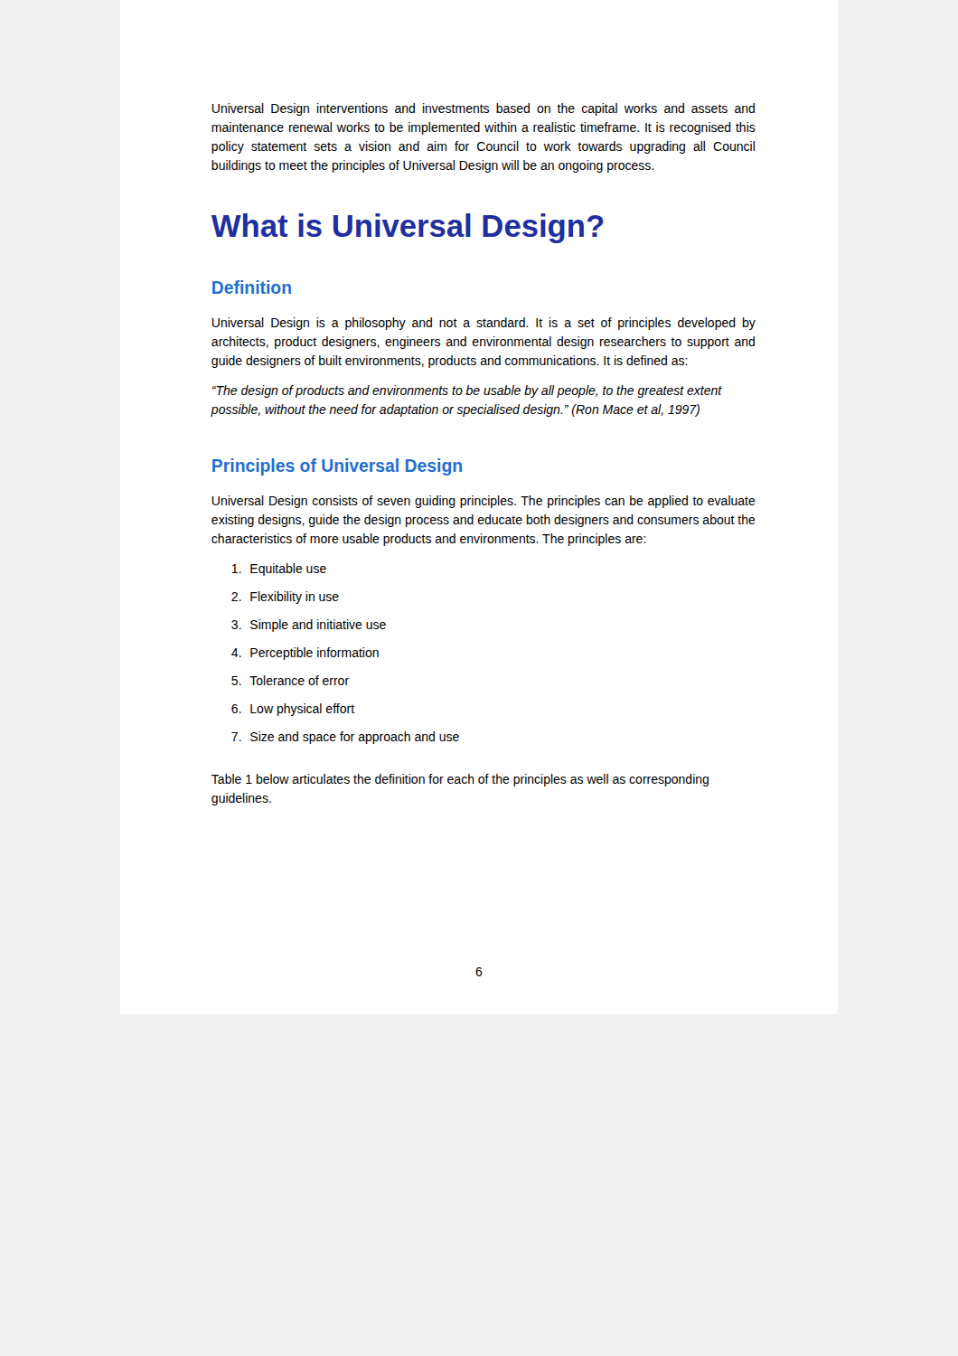Universal Design interventions and investments based on the capital works and assets and maintenance renewal works to be implemented within a realistic timeframe. It is recognised this policy statement sets a vision and aim for Council to work towards upgrading all Council buildings to meet the principles of Universal Design will be an ongoing process.
What is Universal Design?
Definition
Universal Design is a philosophy and not a standard. It is a set of principles developed by architects, product designers, engineers and environmental design researchers to support and guide designers of built environments, products and communications. It is defined as:
“The design of products and environments to be usable by all people, to the greatest extent possible, without the need for adaptation or specialised design.” (Ron Mace et al, 1997)
Principles of Universal Design
Universal Design consists of seven guiding principles. The principles can be applied to evaluate existing designs, guide the design process and educate both designers and consumers about the characteristics of more usable products and environments. The principles are:
Equitable use
Flexibility in use
Simple and initiative use
Perceptible information
Tolerance of error
Low physical effort
Size and space for approach and use
Table 1 below articulates the definition for each of the principles as well as corresponding guidelines.
6